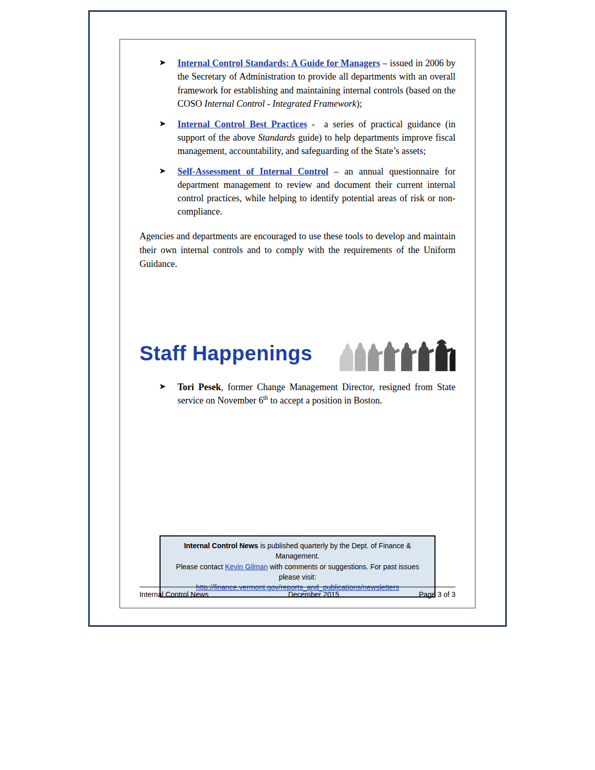Internal Control Standards: A Guide for Managers – issued in 2006 by the Secretary of Administration to provide all departments with an overall framework for establishing and maintaining internal controls (based on the COSO Internal Control - Integrated Framework);
Internal Control Best Practices - a series of practical guidance (in support of the above Standards guide) to help departments improve fiscal management, accountability, and safeguarding of the State’s assets;
Self-Assessment of Internal Control – an annual questionnaire for department management to review and document their current internal control practices, while helping to identify potential areas of risk or non-compliance.
Agencies and departments are encouraged to use these tools to develop and maintain their own internal controls and to comply with the requirements of the Uniform Guidance.
Staff Happenings
Tori Pesek, former Change Management Director, resigned from State service on November 6th to accept a position in Boston.
Internal Control News is published quarterly by the Dept. of Finance & Management.
Please contact Kevin Gilman with comments or suggestions. For past issues please visit:
http://finance.vermont.gov/reports_and_publications/newsletters
Internal Control News December 2015 Page 3 of 3